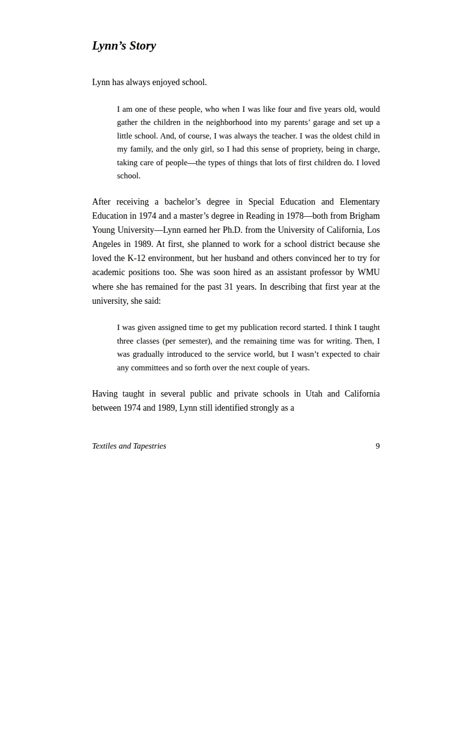Lynn’s Story
Lynn has always enjoyed school.
I am one of these people, who when I was like four and five years old, would gather the children in the neighborhood into my parents’ garage and set up a little school. And, of course, I was always the teacher. I was the oldest child in my family, and the only girl, so I had this sense of propriety, being in charge, taking care of people—the types of things that lots of first children do. I loved school.
After receiving a bachelor’s degree in Special Education and Elementary Education in 1974 and a master’s degree in Reading in 1978—both from Brigham Young University—Lynn earned her Ph.D. from the University of California, Los Angeles in 1989. At first, she planned to work for a school district because she loved the K-12 environment, but her husband and others convinced her to try for academic positions too. She was soon hired as an assistant professor by WMU where she has remained for the past 31 years. In describing that first year at the university, she said:
I was given assigned time to get my publication record started. I think I taught three classes (per semester), and the remaining time was for writing. Then, I was gradually introduced to the service world, but I wasn’t expected to chair any committees and so forth over the next couple of years.
Having taught in several public and private schools in Utah and California between 1974 and 1989, Lynn still identified strongly as a
Textiles and Tapestries 9